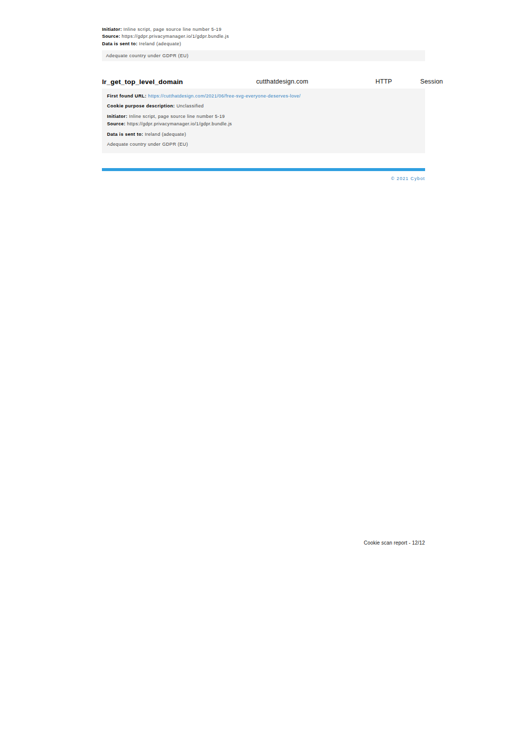Initiator: Inline script, page source line number 5-19
Source: https://gdpr.privacymanager.io/1/gdpr.bundle.js
Data is sent to: Ireland (adequate)
Adequate country under GDPR (EU)
lr_get_top_level_domain
cutthatdesign.com
HTTP
Session
First found URL: https://cutthatdesign.com/2021/06/free-svg-everyone-deserves-love/
Cookie purpose description: Unclassified
Initiator: Inline script, page source line number 5-19
Source: https://gdpr.privacymanager.io/1/gdpr.bundle.js
Data is sent to: Ireland (adequate)
Adequate country under GDPR (EU)
© 2021 Cybot
Cookie scan report - 12/12